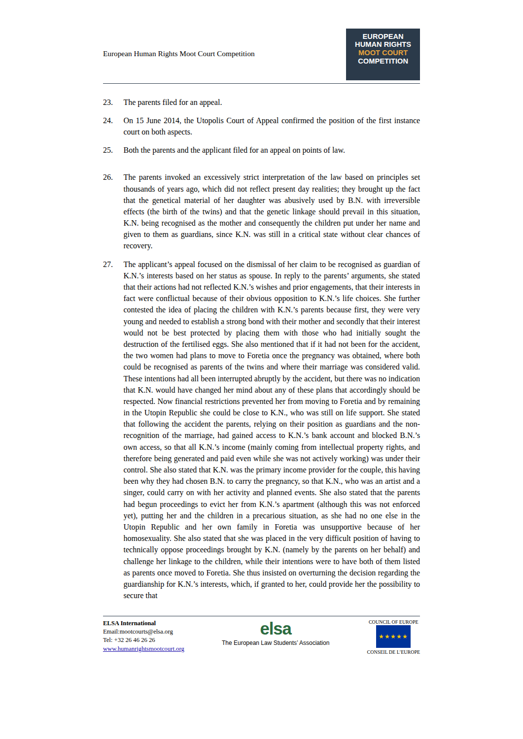European Human Rights Moot Court Competition
EUROPEAN
HUMAN RIGHTS
MOOT COURT
COMPETITION
23. The parents filed for an appeal.
24. On 15 June 2014, the Utopolis Court of Appeal confirmed the position of the first instance court on both aspects.
25. Both the parents and the applicant filed for an appeal on points of law.
26. The parents invoked an excessively strict interpretation of the law based on principles set thousands of years ago, which did not reflect present day realities; they brought up the fact that the genetical material of her daughter was abusively used by B.N. with irreversible effects (the birth of the twins) and that the genetic linkage should prevail in this situation, K.N. being recognised as the mother and consequently the children put under her name and given to them as guardians, since K.N. was still in a critical state without clear chances of recovery.
27. The applicant’s appeal focused on the dismissal of her claim to be recognised as guardian of K.N.’s interests based on her status as spouse. In reply to the parents’ arguments, she stated that their actions had not reflected K.N.’s wishes and prior engagements, that their interests in fact were conflictual because of their obvious opposition to K.N.’s life choices. She further contested the idea of placing the children with K.N.’s parents because first, they were very young and needed to establish a strong bond with their mother and secondly that their interest would not be best protected by placing them with those who had initially sought the destruction of the fertilised eggs. She also mentioned that if it had not been for the accident, the two women had plans to move to Foretia once the pregnancy was obtained, where both could be recognised as parents of the twins and where their marriage was considered valid. These intentions had all been interrupted abruptly by the accident, but there was no indication that K.N. would have changed her mind about any of these plans that accordingly should be respected. Now financial restrictions prevented her from moving to Foretia and by remaining in the Utopin Republic she could be close to K.N., who was still on life support. She stated that following the accident the parents, relying on their position as guardians and the non-recognition of the marriage, had gained access to K.N.’s bank account and blocked B.N.’s own access, so that all K.N.’s income (mainly coming from intellectual property rights, and therefore being generated and paid even while she was not actively working) was under their control. She also stated that K.N. was the primary income provider for the couple, this having been why they had chosen B.N. to carry the pregnancy, so that K.N., who was an artist and a singer, could carry on with her activity and planned events. She also stated that the parents had begun proceedings to evict her from K.N.’s apartment (although this was not enforced yet), putting her and the children in a precarious situation, as she had no one else in the Utopin Republic and her own family in Foretia was unsupportive because of her homosexuality. She also stated that she was placed in the very difficult position of having to technically oppose proceedings brought by K.N. (namely by the parents on her behalf) and challenge her linkage to the children, while their intentions were to have both of them listed as parents once moved to Foretia. She thus insisted on overturning the decision regarding the guardianship for K.N.’s interests, which, if granted to her, could provide her the possibility to secure that
ELSA International
Email:mootcourts@elsa.org
Tel: +32 26 46 26 26
www.humanrightsmootcourt.org
elsa
The European Law Students’ Association
COUNCIL OF EUROPE
★★★★★
CONSEIL DE L’EUROPE